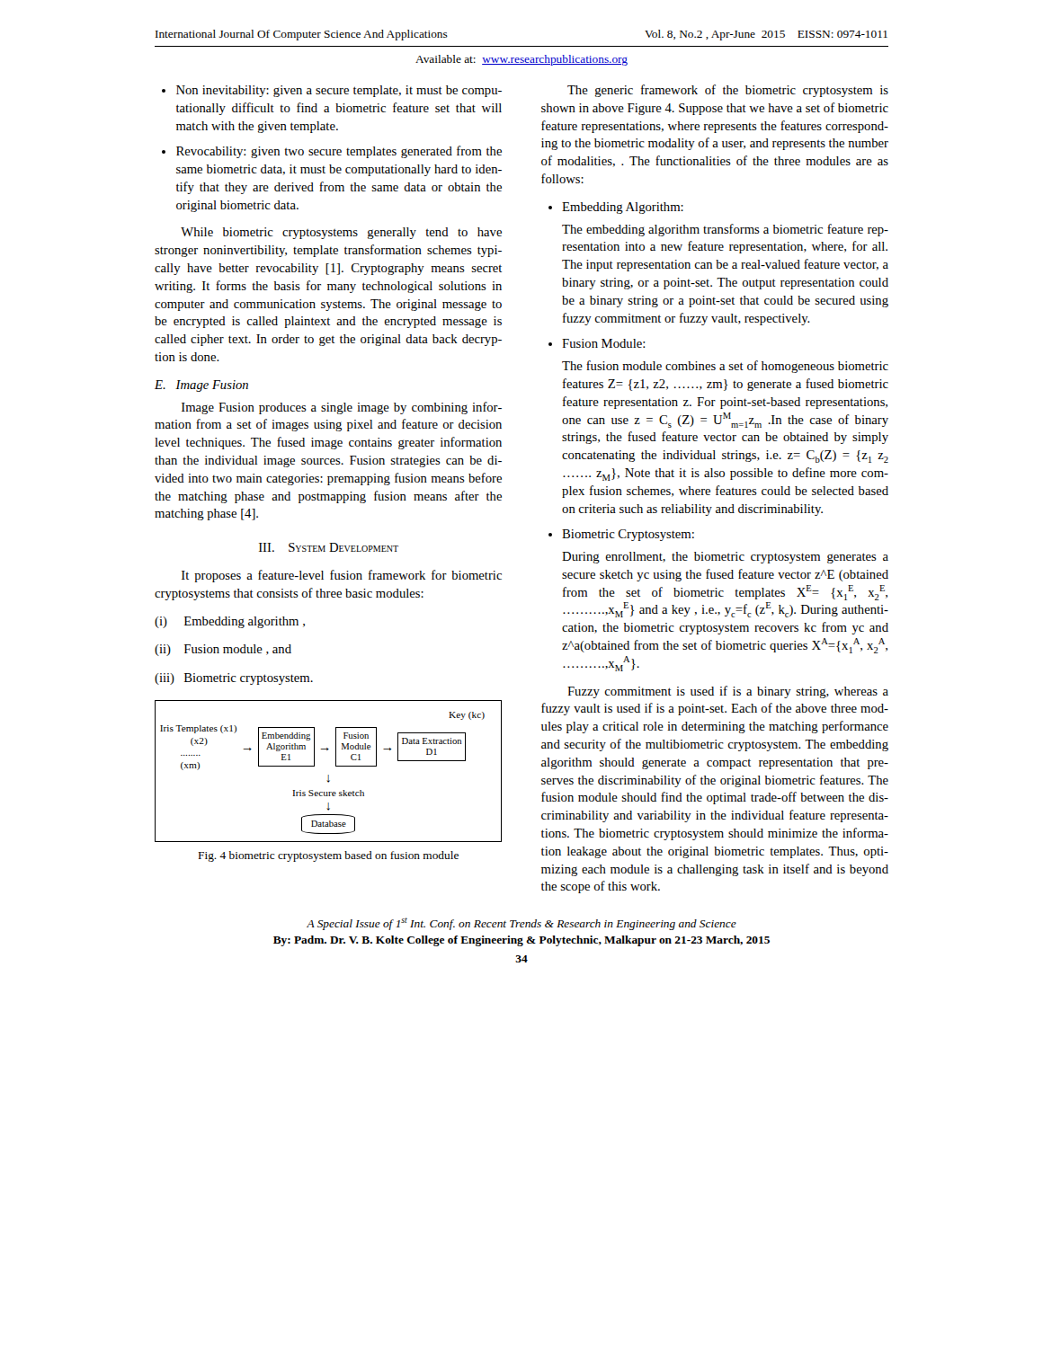International Journal Of Computer Science And Applications Vol. 8, No.2 , Apr-June 2015 EISSN: 0974-1011
Available at: www.researchpublications.org
Non inevitability: given a secure template, it must be computationally difficult to find a biometric feature set that will match with the given template.
Revocability: given two secure templates generated from the same biometric data, it must be computationally hard to identify that they are derived from the same data or obtain the original biometric data.
While biometric cryptosystems generally tend to have stronger noninvertibility, template transformation schemes typically have better revocability [1]. Cryptography means secret writing. It forms the basis for many technological solutions in computer and communication systems. The original message to be encrypted is called plaintext and the encrypted message is called cipher text. In order to get the original data back decryption is done.
E. Image Fusion
Image Fusion produces a single image by combining information from a set of images using pixel and feature or decision level techniques. The fused image contains greater information than the individual image sources. Fusion strategies can be divided into two main categories: premapping fusion means before the matching phase and postmapping fusion means after the matching phase [4].
III. System Development
It proposes a feature-level fusion framework for biometric cryptosystems that consists of three basic modules:
(i) Embedding algorithm ,
(ii) Fusion module , and
(iii) Biometric cryptosystem.
Key (kc)
Iris Templates (x1)
(x2)
........
(xm)
→
Embendding
Algorithm
E1
→
Fusion
Module
C1
→
Data Extraction
D1
↓
Iris Secure sketch
↓
Database
Fig. 4 biometric cryptosystem based on fusion module
The generic framework of the biometric cryptosystem is shown in above Figure 4. Suppose that we have a set of biometric feature representations, where represents the features corresponding to the biometric modality of a user, and represents the number of modalities, . The functionalities of the three modules are as follows:
Embedding Algorithm:
The embedding algorithm transforms a biometric feature representation into a new feature representation, where, for all. The input representation can be a real-valued feature vector, a binary string, or a point-set. The output representation could be a binary string or a point-set that could be secured using fuzzy commitment or fuzzy vault, respectively.
Fusion Module:
The fusion module combines a set of homogeneous biometric features Z= {z1, z2, ……, zm} to generate a fused biometric feature representation z. For point-set-based representations, one can use z = Cs (Z) = UMm=1zm .In the case of binary strings, the fused feature vector can be obtained by simply concatenating the individual strings, i.e. z= Cb(Z) = {z1 z2 ……. zM}, Note that it is also possible to define more complex fusion schemes, where features could be selected based on criteria such as reliability and discriminability.
Biometric Cryptosystem:
During enrollment, the biometric cryptosystem generates a secure sketch yc using the fused feature vector z^E (obtained from the set of biometric templates XE= {x1E, x2E, ……….,xME} and a key , i.e., yc=fc (zE, kc). During authentication, the biometric cryptosystem recovers kc from yc and z^a(obtained from the set of biometric queries XA={x1A, x2A, ……….,xMA}.
Fuzzy commitment is used if is a binary string, whereas a fuzzy vault is used if is a point-set. Each of the above three modules play a critical role in determining the matching performance and security of the multibiometric cryptosystem. The embedding algorithm should generate a compact representation that preserves the discriminability of the original biometric features. The fusion module should find the optimal trade-off between the discriminability and variability in the individual feature representations. The biometric cryptosystem should minimize the information leakage about the original biometric templates. Thus, optimizing each module is a challenging task in itself and is beyond the scope of this work.
A Special Issue of 1st Int. Conf. on Recent Trends & Research in Engineering and Science
By: Padm. Dr. V. B. Kolte College of Engineering & Polytechnic, Malkapur on 21-23 March, 2015
34